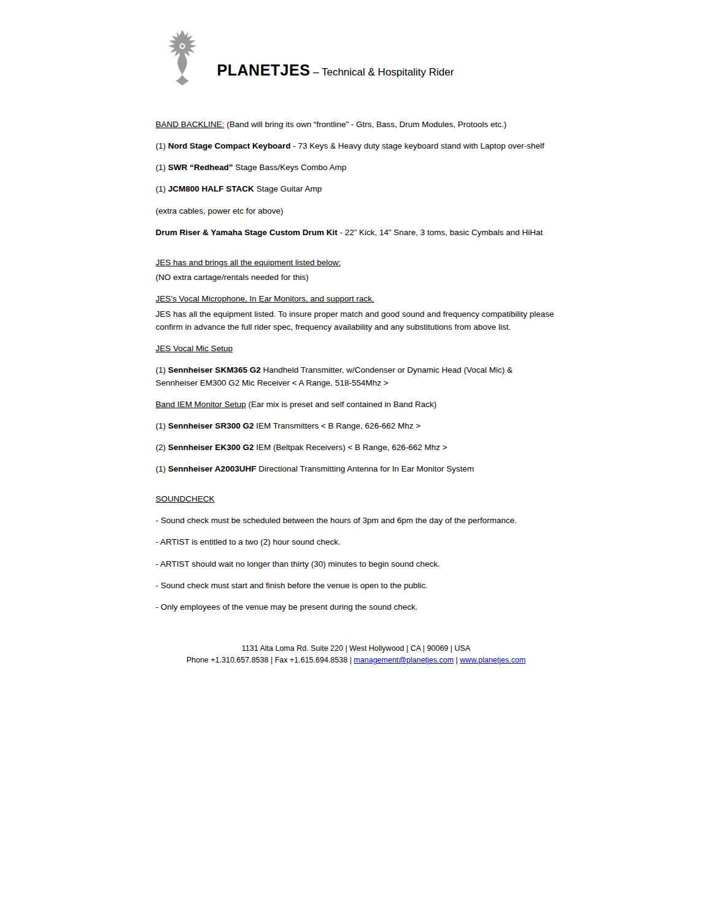PLANETJES – Technical & Hospitality Rider
BAND BACKLINE: (Band will bring its own “frontline” - Gtrs, Bass, Drum Modules, Protools etc.)
(1) Nord Stage Compact Keyboard - 73 Keys & Heavy duty stage keyboard stand with Laptop over-shelf
(1) SWR “Redhead” Stage Bass/Keys Combo Amp
(1) JCM800 HALF STACK Stage Guitar Amp
(extra cables, power etc for above)
Drum Riser & Yamaha Stage Custom Drum Kit - 22” Kick, 14” Snare, 3 toms, basic Cymbals and HiHat
JES has and brings all the equipment listed below:
(NO extra cartage/rentals needed for this)
JES’s Vocal Microphone, In Ear Monitors, and support rack.
JES has all the equipment listed. To insure proper match and good sound and frequency compatibility please confirm in advance the full rider spec, frequency availability and any substitutions from above list.
JES Vocal Mic Setup
(1) Sennheiser SKM365 G2 Handheld Transmitter, w/Condenser or Dynamic Head (Vocal Mic) & Sennheiser EM300 G2 Mic Receiver < A Range, 518-554Mhz >
Band IEM Monitor Setup (Ear mix is preset and self contained in Band Rack)
(1) Sennheiser SR300 G2 IEM Transmitters < B Range, 626-662 Mhz >
(2) Sennheiser EK300 G2 IEM (Beltpak Receivers) < B Range, 626-662 Mhz >
(1) Sennheiser A2003UHF Directional Transmitting Antenna for In Ear Monitor System
SOUNDCHECK
- Sound check must be scheduled between the hours of 3pm and 6pm the day of the performance.
- ARTIST is entitled to a two (2) hour sound check.
- ARTIST should wait no longer than thirty (30) minutes to begin sound check.
- Sound check must start and finish before the venue is open to the public.
- Only employees of the venue may be present during the sound check.
1131 Alta Loma Rd. Suite 220 | West Hollywood | CA | 90069 | USA
Phone +1.310.657.8538 | Fax +1.615.694.8538 | management@planetjes.com | www.planetjes.com